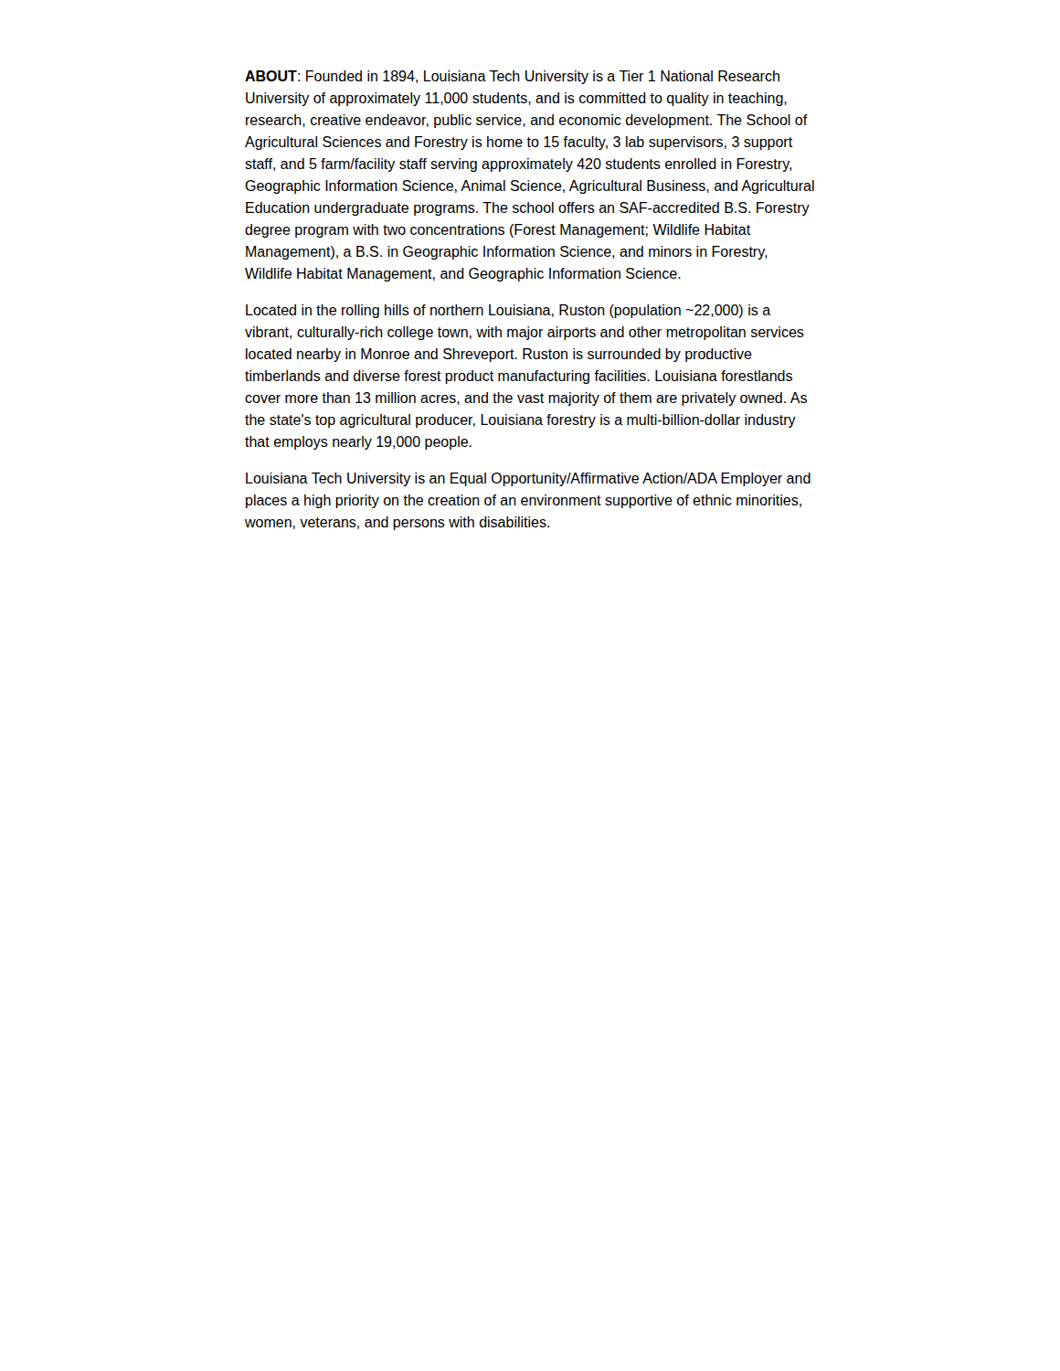ABOUT: Founded in 1894, Louisiana Tech University is a Tier 1 National Research University of approximately 11,000 students, and is committed to quality in teaching, research, creative endeavor, public service, and economic development. The School of Agricultural Sciences and Forestry is home to 15 faculty, 3 lab supervisors, 3 support staff, and 5 farm/facility staff serving approximately 420 students enrolled in Forestry, Geographic Information Science, Animal Science, Agricultural Business, and Agricultural Education undergraduate programs. The school offers an SAF-accredited B.S. Forestry degree program with two concentrations (Forest Management; Wildlife Habitat Management), a B.S. in Geographic Information Science, and minors in Forestry, Wildlife Habitat Management, and Geographic Information Science.
Located in the rolling hills of northern Louisiana, Ruston (population ~22,000) is a vibrant, culturally-rich college town, with major airports and other metropolitan services located nearby in Monroe and Shreveport. Ruston is surrounded by productive timberlands and diverse forest product manufacturing facilities. Louisiana forestlands cover more than 13 million acres, and the vast majority of them are privately owned. As the state's top agricultural producer, Louisiana forestry is a multi-billion-dollar industry that employs nearly 19,000 people.
Louisiana Tech University is an Equal Opportunity/Affirmative Action/ADA Employer and places a high priority on the creation of an environment supportive of ethnic minorities, women, veterans, and persons with disabilities.